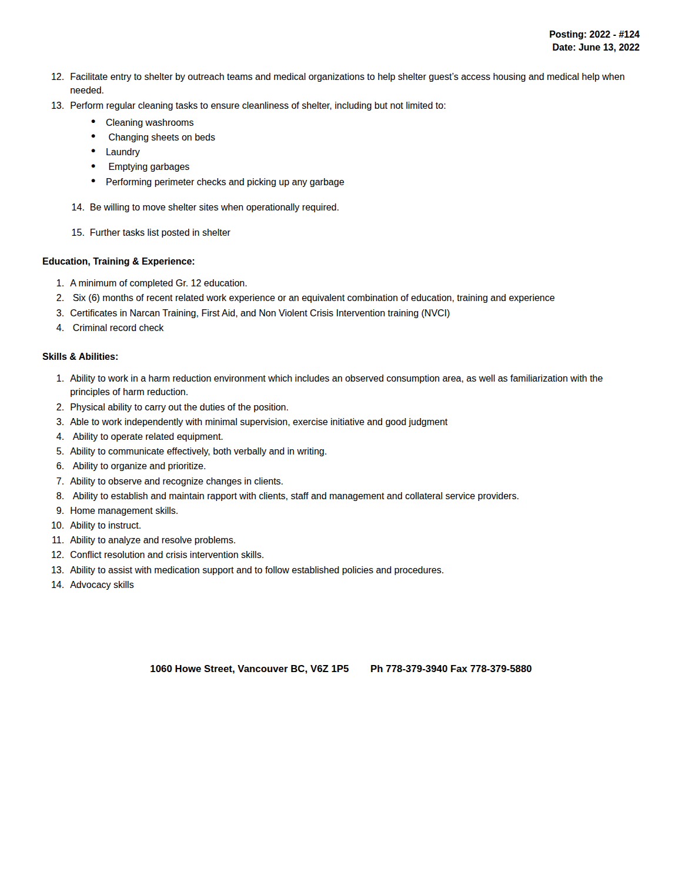Posting: 2022 - #124
Date: June 13, 2022
Facilitate entry to shelter by outreach teams and medical organizations to help shelter guest’s access housing and medical help when needed.
Perform regular cleaning tasks to ensure cleanliness of shelter, including but not limited to:
Cleaning washrooms
Changing sheets on beds
Laundry
Emptying garbages
Performing perimeter checks and picking up any garbage
14. Be willing to move shelter sites when operationally required.
15. Further tasks list posted in shelter
Education, Training & Experience:
A minimum of completed Gr. 12 education.
Six (6) months of recent related work experience or an equivalent combination of education, training and experience
Certificates in Narcan Training, First Aid, and Non Violent Crisis Intervention training (NVCI)
Criminal record check
Skills & Abilities:
Ability to work in a harm reduction environment which includes an observed consumption area, as well as familiarization with the principles of harm reduction.
Physical ability to carry out the duties of the position.
Able to work independently with minimal supervision, exercise initiative and good judgment
Ability to operate related equipment.
Ability to communicate effectively, both verbally and in writing.
Ability to organize and prioritize.
Ability to observe and recognize changes in clients.
Ability to establish and maintain rapport with clients, staff and management and collateral service providers.
Home management skills.
Ability to instruct.
Ability to analyze and resolve problems.
Conflict resolution and crisis intervention skills.
Ability to assist with medication support and to follow established policies and procedures.
Advocacy skills
1060 Howe Street, Vancouver BC, V6Z 1P5 Ph 778-379-3940 Fax 778-379-5880